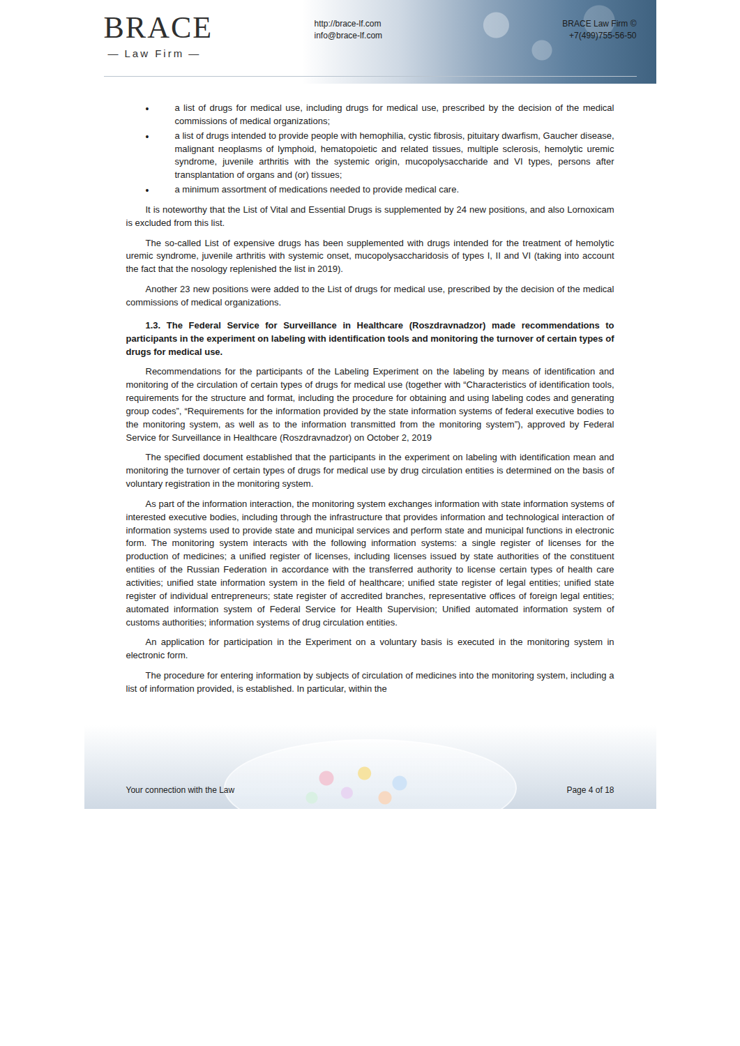BRACE
Law Firm
http://brace-lf.com
info@brace-lf.com
BRACE Law Firm ©
+7(499)755-56-50
a list of drugs for medical use, including drugs for medical use, prescribed by the decision of the medical commissions of medical organizations;
a list of drugs intended to provide people with hemophilia, cystic fibrosis, pituitary dwarfism, Gaucher disease, malignant neoplasms of lymphoid, hematopoietic and related tissues, multiple sclerosis, hemolytic uremic syndrome, juvenile arthritis with the systemic origin, mucopolysaccharide and VI types, persons after transplantation of organs and (or) tissues;
a minimum assortment of medications needed to provide medical care.
It is noteworthy that the List of Vital and Essential Drugs is supplemented by 24 new positions, and also Lornoxicam is excluded from this list.
The so-called List of expensive drugs has been supplemented with drugs intended for the treatment of hemolytic uremic syndrome, juvenile arthritis with systemic onset, mucopolysaccharidosis of types I, II and VI (taking into account the fact that the nosology replenished the list in 2019).
Another 23 new positions were added to the List of drugs for medical use, prescribed by the decision of the medical commissions of medical organizations.
1.3. The Federal Service for Surveillance in Healthcare (Roszdravnadzor) made recommendations to participants in the experiment on labeling with identification tools and monitoring the turnover of certain types of drugs for medical use.
Recommendations for the participants of the Labeling Experiment on the labeling by means of identification and monitoring of the circulation of certain types of drugs for medical use (together with “Characteristics of identification tools, requirements for the structure and format, including the procedure for obtaining and using labeling codes and generating group codes”, “Requirements for the information provided by the state information systems of federal executive bodies to the monitoring system, as well as to the information transmitted from the monitoring system”), approved by Federal Service for Surveillance in Healthcare (Roszdravnadzor) on October 2, 2019
The specified document established that the participants in the experiment on labeling with identification mean and monitoring the turnover of certain types of drugs for medical use by drug circulation entities is determined on the basis of voluntary registration in the monitoring system.
As part of the information interaction, the monitoring system exchanges information with state information systems of interested executive bodies, including through the infrastructure that provides information and technological interaction of information systems used to provide state and municipal services and perform state and municipal functions in electronic form. The monitoring system interacts with the following information systems: a single register of licenses for the production of medicines; a unified register of licenses, including licenses issued by state authorities of the constituent entities of the Russian Federation in accordance with the transferred authority to license certain types of health care activities; unified state information system in the field of healthcare; unified state register of legal entities; unified state register of individual entrepreneurs; state register of accredited branches, representative offices of foreign legal entities; automated information system of Federal Service for Health Supervision; Unified automated information system of customs authorities; information systems of drug circulation entities.
An application for participation in the Experiment on a voluntary basis is executed in the monitoring system in electronic form.
The procedure for entering information by subjects of circulation of medicines into the monitoring system, including a list of information provided, is established. In particular, within the
Your connection with the Law
Page 4 of 18